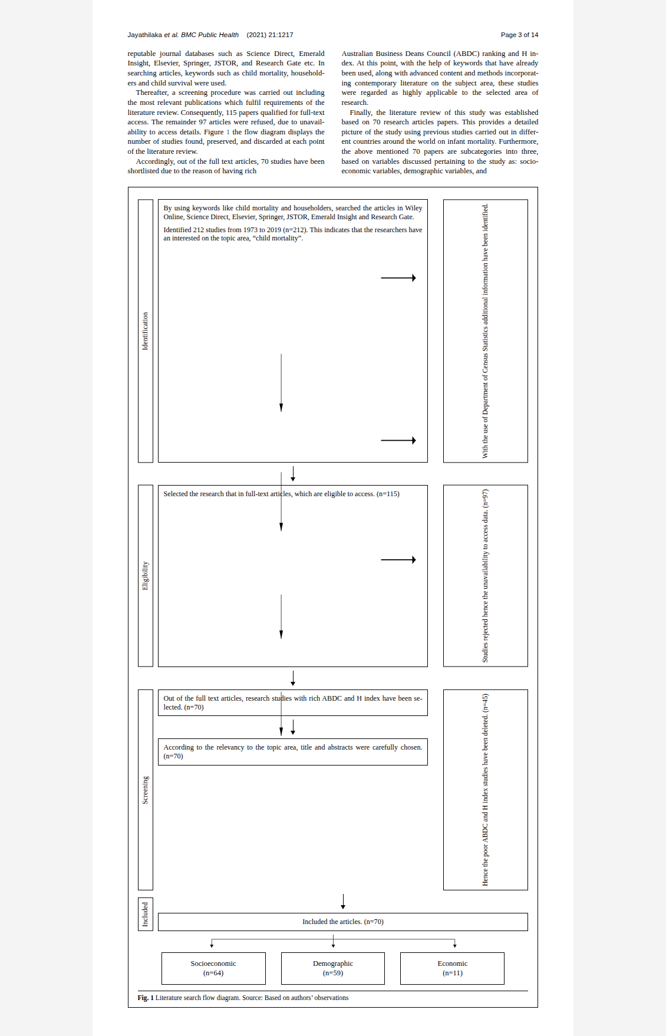Jayathilaka et al. BMC Public Health (2021) 21:1217
Page 3 of 14
reputable journal databases such as Science Direct, Emerald Insight, Elsevier, Springer, JSTOR, and Research Gate etc. In searching articles, keywords such as child mortality, householders and child survival were used.
Thereafter, a screening procedure was carried out including the most relevant publications which fulfil requirements of the literature review. Consequently, 115 papers qualified for full-text access. The remainder 97 articles were refused, due to unavailability to access details. Figure 1 the flow diagram displays the number of studies found, preserved, and discarded at each point of the literature review.
Accordingly, out of the full text articles, 70 studies have been shortlisted due to the reason of having rich
Australian Business Deans Council (ABDC) ranking and H index. At this point, with the help of keywords that have already been used, along with advanced content and methods incorporating contemporary literature on the subject area, these studies were regarded as highly applicable to the selected area of research.
Finally, the literature review of this study was established based on 70 research articles papers. This provides a detailed picture of the study using previous studies carried out in different countries around the world on infant mortality. Furthermore, the above mentioned 70 papers are subcategories into three, based on variables discussed pertaining to the study as: socio-economic variables, demographic variables, and
Identification
By using keywords like child mortality and householders, searched the articles in Wiley Online, Science Direct, Elsevier, Springer, JSTOR, Emerald Insight and Research Gate.
Identified 212 studies from 1973 to 2019 (n=212). This indicates that the researchers have an interested on the topic area, “child mortality”.
With the use of Department of Census Statistics additional information have been identified.
Eligibility
Selected the research that in full-text articles, which are eligible to access. (n=115)
Studies rejected hence the unavailability to access data. (n=97)
Screening
Out of the full text articles, research studies with rich ABDC and H index have been selected. (n=70)
According to the relevancy to the topic area, title and abstracts were carefully chosen. (n=70)
Hence the poor ABDC and H index studies have been deleted. (n=45)
Included
Included the articles. (n=70)
Socioeconomic(n=64)
Demographic(n=59)
Economic(n=11)
Fig. 1 Literature search flow diagram. Source: Based on authors’ observations